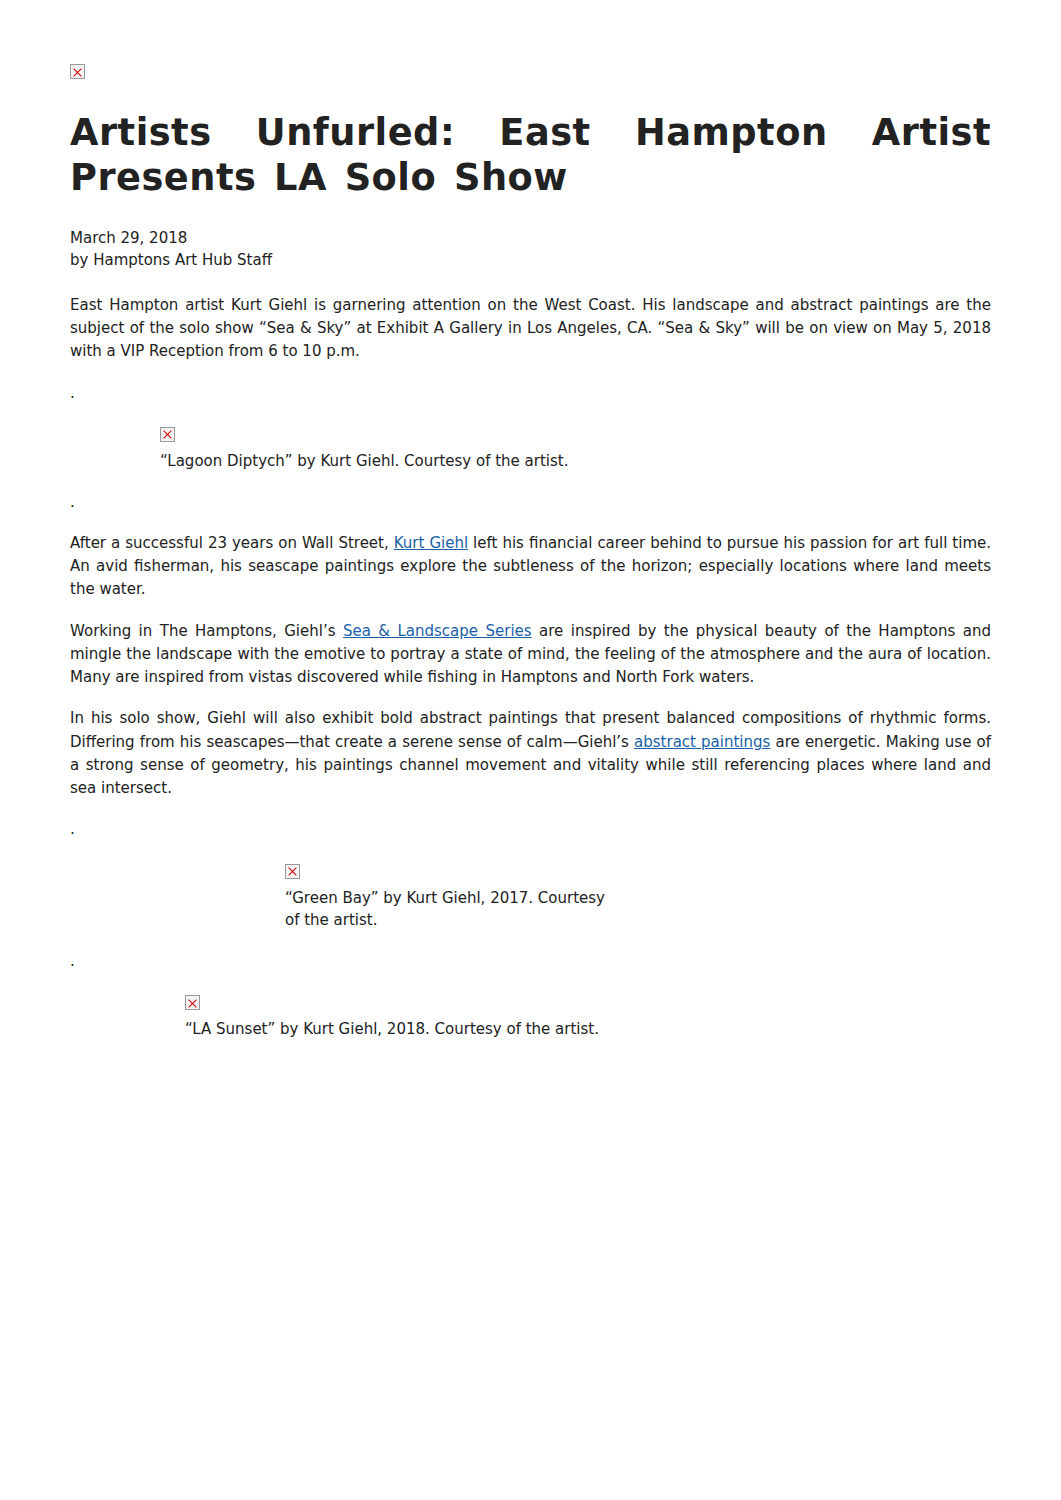Artists Unfurled: East Hampton Artist Presents LA Solo Show
March 29, 2018
by Hamptons Art Hub Staff
East Hampton artist Kurt Giehl is garnering attention on the West Coast. His landscape and abstract paintings are the subject of the solo show “Sea & Sky” at Exhibit A Gallery in Los Angeles, CA. “Sea & Sky” will be on view on May 5, 2018 with a VIP Reception from 6 to 10 p.m.
.
“Lagoon Diptych” by Kurt Giehl. Courtesy of the artist.
.
After a successful 23 years on Wall Street, Kurt Giehl left his financial career behind to pursue his passion for art full time. An avid fisherman, his seascape paintings explore the subtleness of the horizon; especially locations where land meets the water.
Working in The Hamptons, Giehl’s Sea & Landscape Series are inspired by the physical beauty of the Hamptons and mingle the landscape with the emotive to portray a state of mind, the feeling of the atmosphere and the aura of location. Many are inspired from vistas discovered while fishing in Hamptons and North Fork waters.
In his solo show, Giehl will also exhibit bold abstract paintings that present balanced compositions of rhythmic forms. Differing from his seascapes—that create a serene sense of calm—Giehl’s abstract paintings are energetic. Making use of a strong sense of geometry, his paintings channel movement and vitality while still referencing places where land and sea intersect.
.
“Green Bay” by Kurt Giehl, 2017. Courtesy of the artist.
.
“LA Sunset” by Kurt Giehl, 2018. Courtesy of the artist.